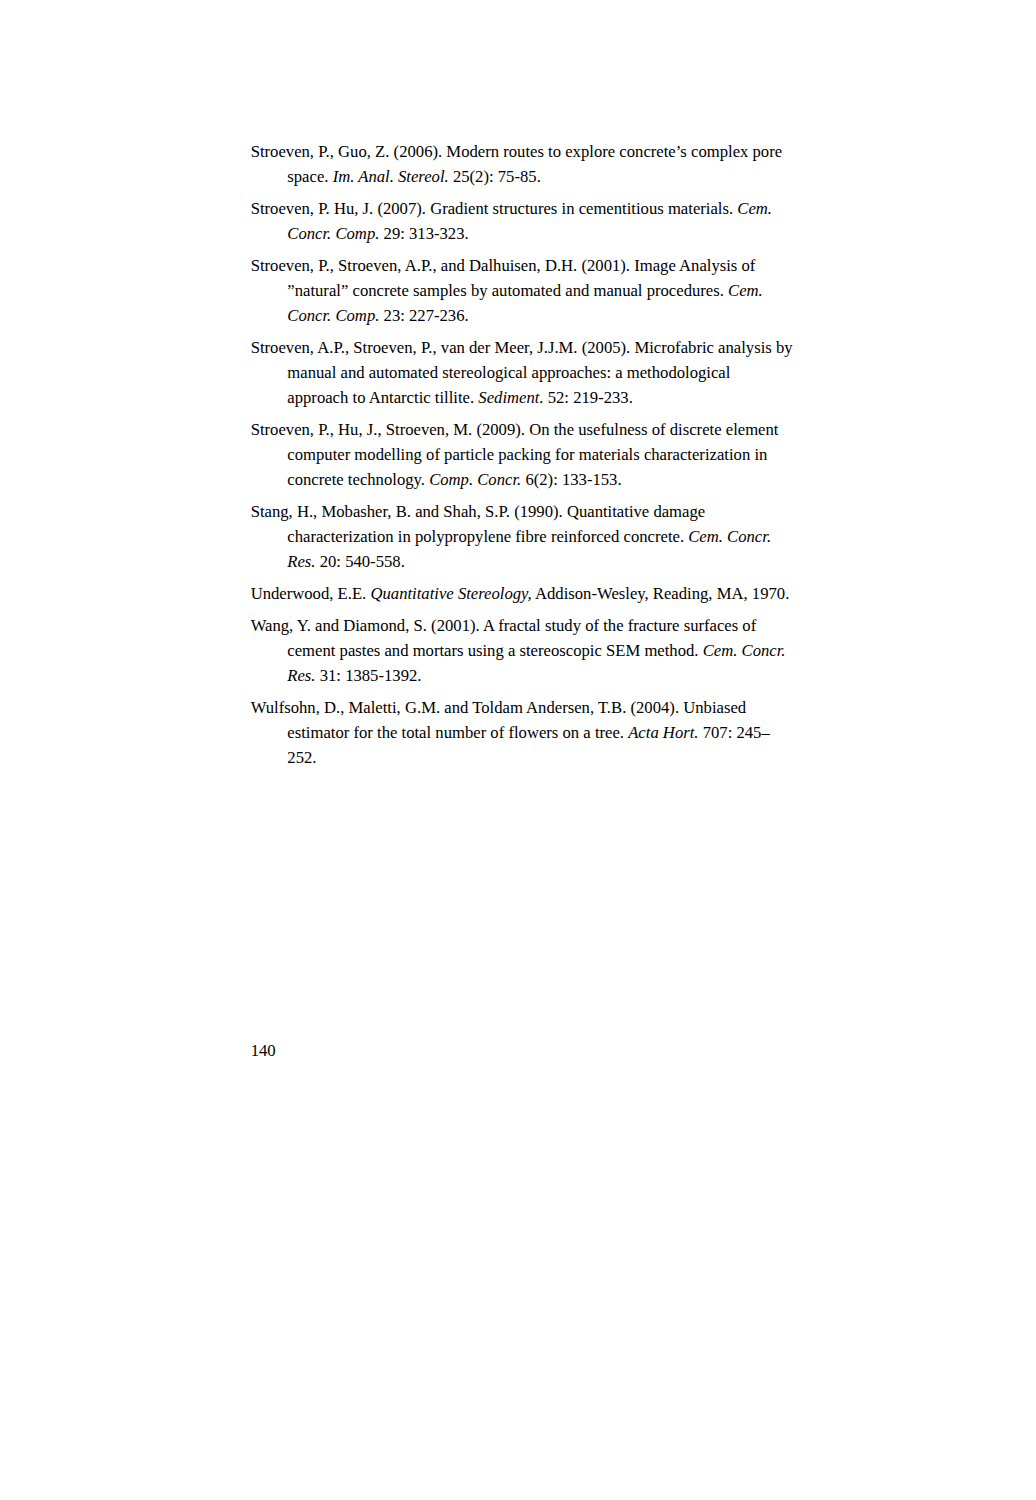Stroeven, P., Guo, Z. (2006). Modern routes to explore concrete’s complex pore space. Im. Anal. Stereol. 25(2): 75-85.
Stroeven, P. Hu, J. (2007). Gradient structures in cementitious materials. Cem. Concr. Comp. 29: 313-323.
Stroeven, P., Stroeven, A.P., and Dalhuisen, D.H. (2001). Image Analysis of ”natural” concrete samples by automated and manual procedures. Cem. Concr. Comp. 23: 227-236.
Stroeven, A.P., Stroeven, P., van der Meer, J.J.M. (2005). Microfabric analysis by manual and automated stereological approaches: a methodological approach to Antarctic tillite. Sediment. 52: 219-233.
Stroeven, P., Hu, J., Stroeven, M. (2009). On the usefulness of discrete element computer modelling of particle packing for materials characterization in concrete technology. Comp. Concr. 6(2): 133-153.
Stang, H., Mobasher, B. and Shah, S.P. (1990). Quantitative damage characterization in polypropylene fibre reinforced concrete. Cem. Concr. Res. 20: 540-558.
Underwood, E.E. Quantitative Stereology, Addison-Wesley, Reading, MA, 1970.
Wang, Y. and Diamond, S. (2001). A fractal study of the fracture surfaces of cement pastes and mortars using a stereoscopic SEM method. Cem. Concr. Res. 31: 1385-1392.
Wulfsohn, D., Maletti, G.M. and Toldam Andersen, T.B. (2004). Unbiased estimator for the total number of flowers on a tree. Acta Hort. 707: 245–252.
140